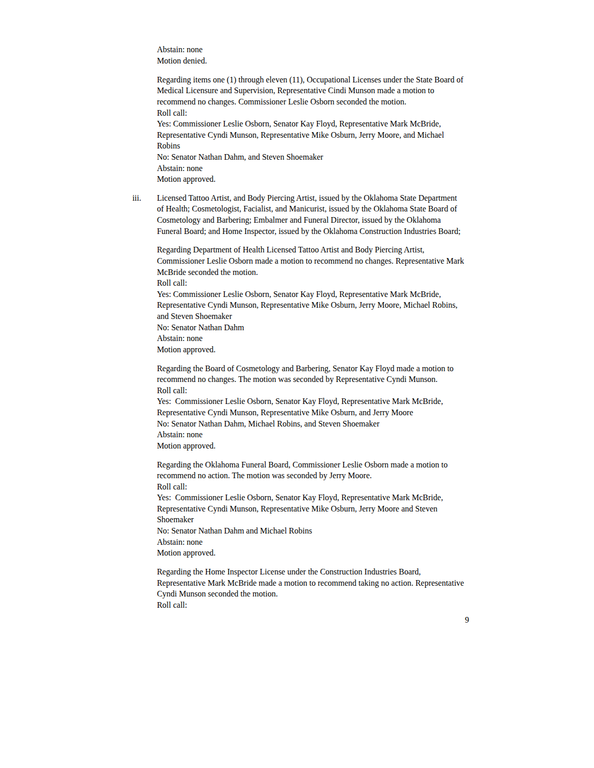Abstain: none
Motion denied.
Regarding items one (1) through eleven (11), Occupational Licenses under the State Board of Medical Licensure and Supervision, Representative Cindi Munson made a motion to recommend no changes. Commissioner Leslie Osborn seconded the motion.
Roll call:
Yes: Commissioner Leslie Osborn, Senator Kay Floyd, Representative Mark McBride, Representative Cyndi Munson, Representative Mike Osburn, Jerry Moore, and Michael Robins
No: Senator Nathan Dahm, and Steven Shoemaker
Abstain: none
Motion approved.
iii.
Licensed Tattoo Artist, and Body Piercing Artist, issued by the Oklahoma State Department of Health; Cosmetologist, Facialist, and Manicurist, issued by the Oklahoma State Board of Cosmetology and Barbering; Embalmer and Funeral Director, issued by the Oklahoma Funeral Board; and Home Inspector, issued by the Oklahoma Construction Industries Board;
Regarding Department of Health Licensed Tattoo Artist and Body Piercing Artist, Commissioner Leslie Osborn made a motion to recommend no changes. Representative Mark McBride seconded the motion.
Roll call:
Yes: Commissioner Leslie Osborn, Senator Kay Floyd, Representative Mark McBride, Representative Cyndi Munson, Representative Mike Osburn, Jerry Moore, Michael Robins, and Steven Shoemaker
No: Senator Nathan Dahm
Abstain: none
Motion approved.
Regarding the Board of Cosmetology and Barbering, Senator Kay Floyd made a motion to recommend no changes. The motion was seconded by Representative Cyndi Munson.
Roll call:
Yes: Commissioner Leslie Osborn, Senator Kay Floyd, Representative Mark McBride, Representative Cyndi Munson, Representative Mike Osburn, and Jerry Moore
No: Senator Nathan Dahm, Michael Robins, and Steven Shoemaker
Abstain: none
Motion approved.
Regarding the Oklahoma Funeral Board, Commissioner Leslie Osborn made a motion to recommend no action. The motion was seconded by Jerry Moore.
Roll call:
Yes: Commissioner Leslie Osborn, Senator Kay Floyd, Representative Mark McBride, Representative Cyndi Munson, Representative Mike Osburn, Jerry Moore and Steven Shoemaker
No: Senator Nathan Dahm and Michael Robins
Abstain: none
Motion approved.
Regarding the Home Inspector License under the Construction Industries Board, Representative Mark McBride made a motion to recommend taking no action. Representative Cyndi Munson seconded the motion.
Roll call:
9